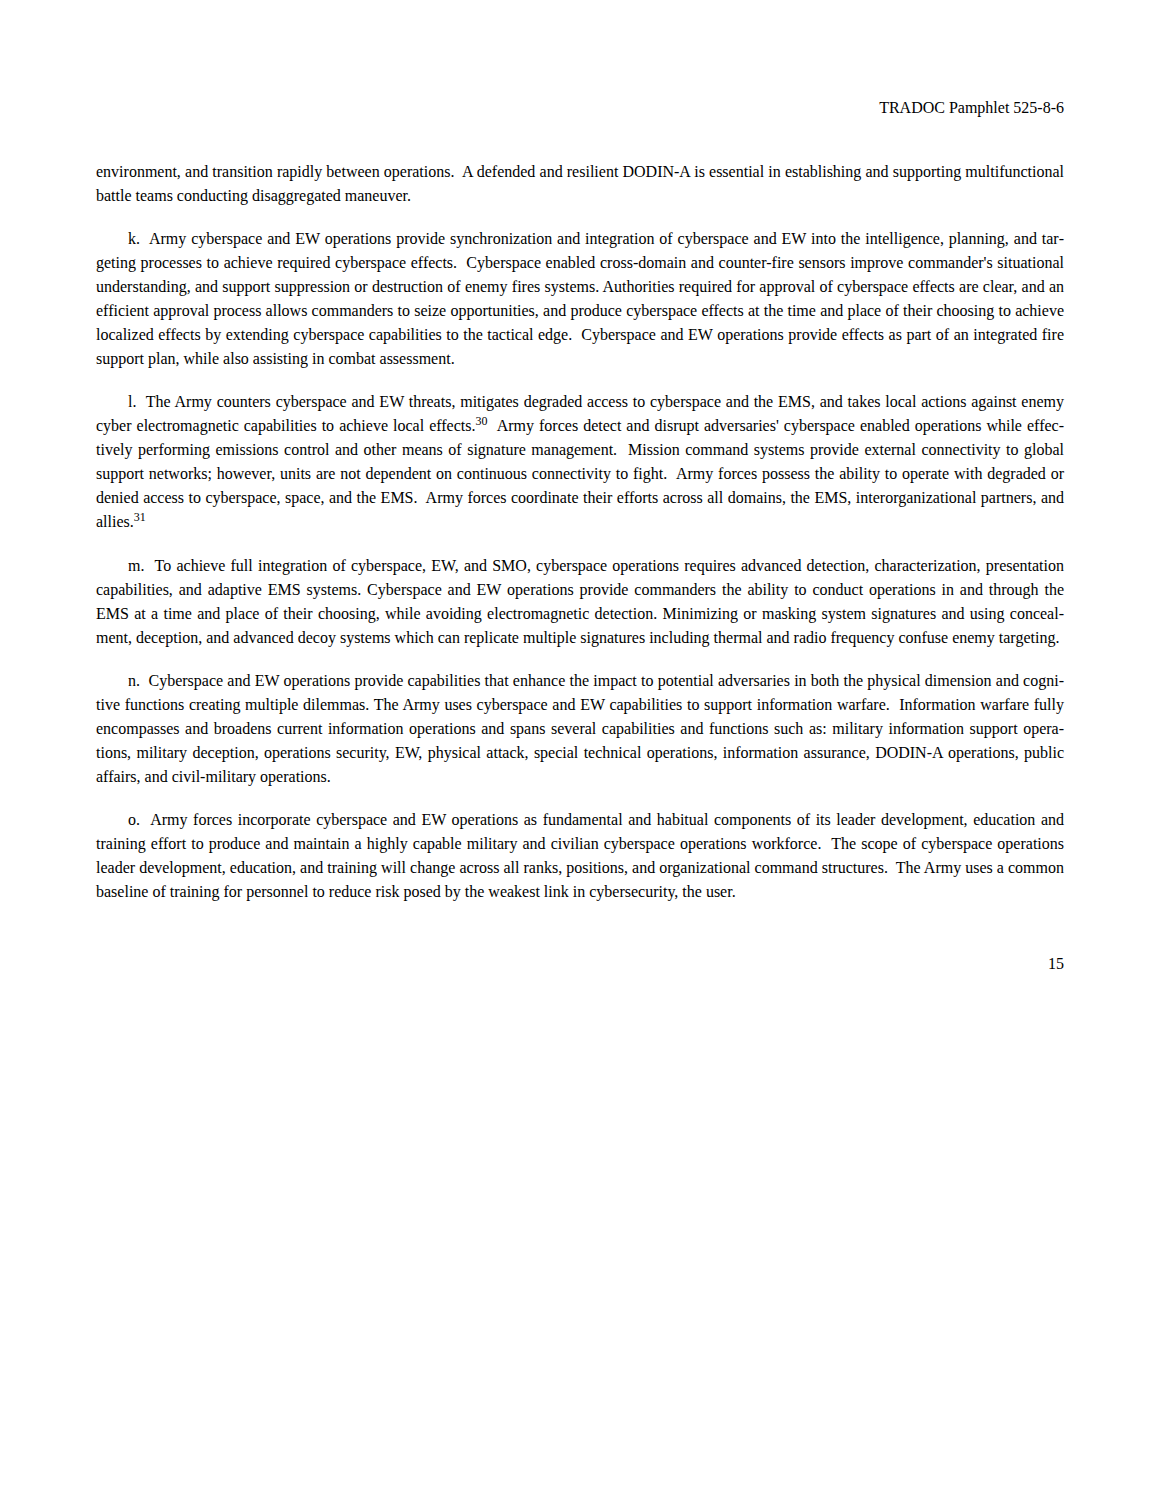TRADOC Pamphlet 525-8-6
environment, and transition rapidly between operations. A defended and resilient DODIN-A is essential in establishing and supporting multifunctional battle teams conducting disaggregated maneuver.
k. Army cyberspace and EW operations provide synchronization and integration of cyberspace and EW into the intelligence, planning, and targeting processes to achieve required cyberspace effects. Cyberspace enabled cross-domain and counter-fire sensors improve commander's situational understanding, and support suppression or destruction of enemy fires systems. Authorities required for approval of cyberspace effects are clear, and an efficient approval process allows commanders to seize opportunities, and produce cyberspace effects at the time and place of their choosing to achieve localized effects by extending cyberspace capabilities to the tactical edge. Cyberspace and EW operations provide effects as part of an integrated fire support plan, while also assisting in combat assessment.
l. The Army counters cyberspace and EW threats, mitigates degraded access to cyberspace and the EMS, and takes local actions against enemy cyber electromagnetic capabilities to achieve local effects.30 Army forces detect and disrupt adversaries' cyberspace enabled operations while effectively performing emissions control and other means of signature management. Mission command systems provide external connectivity to global support networks; however, units are not dependent on continuous connectivity to fight. Army forces possess the ability to operate with degraded or denied access to cyberspace, space, and the EMS. Army forces coordinate their efforts across all domains, the EMS, interorganizational partners, and allies.31
m. To achieve full integration of cyberspace, EW, and SMO, cyberspace operations requires advanced detection, characterization, presentation capabilities, and adaptive EMS systems. Cyberspace and EW operations provide commanders the ability to conduct operations in and through the EMS at a time and place of their choosing, while avoiding electromagnetic detection. Minimizing or masking system signatures and using concealment, deception, and advanced decoy systems which can replicate multiple signatures including thermal and radio frequency confuse enemy targeting.
n. Cyberspace and EW operations provide capabilities that enhance the impact to potential adversaries in both the physical dimension and cognitive functions creating multiple dilemmas. The Army uses cyberspace and EW capabilities to support information warfare. Information warfare fully encompasses and broadens current information operations and spans several capabilities and functions such as: military information support operations, military deception, operations security, EW, physical attack, special technical operations, information assurance, DODIN-A operations, public affairs, and civil-military operations.
o. Army forces incorporate cyberspace and EW operations as fundamental and habitual components of its leader development, education and training effort to produce and maintain a highly capable military and civilian cyberspace operations workforce. The scope of cyberspace operations leader development, education, and training will change across all ranks, positions, and organizational command structures. The Army uses a common baseline of training for personnel to reduce risk posed by the weakest link in cybersecurity, the user.
15